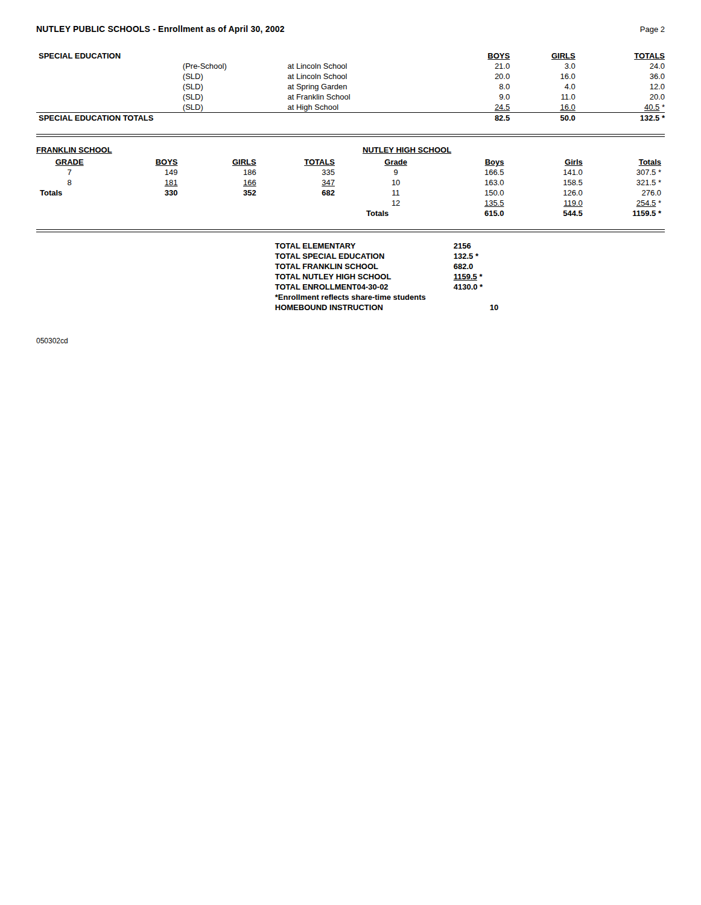NUTLEY PUBLIC SCHOOLS - Enrollment as of April 30, 2002 Page 2
| SPECIAL EDUCATION | | | BOYS | GIRLS | TOTALS |
| --- | --- | --- | --- | --- | --- |
| | (Pre-School) | at Lincoln School | 21.0 | 3.0 | 24.0 |
| | (SLD) | at Lincoln School | 20.0 | 16.0 | 36.0 |
| | (SLD) | at Spring Garden | 8.0 | 4.0 | 12.0 |
| | (SLD) | at Franklin School | 9.0 | 11.0 | 20.0 |
| | (SLD) | at High School | 24.5 | 16.0 | 40.5 * |
| SPECIAL EDUCATION TOTALS | | | 82.5 | 50.0 | 132.5 * |
FRANKLIN SCHOOL
| GRADE | BOYS | GIRLS | TOTALS |
| --- | --- | --- | --- |
| 7 | 149 | 186 | 335 |
| 8 | 181 | 166 | 347 |
| Totals | 330 | 352 | 682 |
NUTLEY HIGH SCHOOL
| Grade | Boys | Girls | Totals |
| --- | --- | --- | --- |
| 9 | 166.5 | 141.0 | 307.5 * |
| 10 | 163.0 | 158.5 | 321.5 * |
| 11 | 150.0 | 126.0 | 276.0 |
| 12 | 135.5 | 119.0 | 254.5 * |
| Totals | 615.0 | 544.5 | 1159.5 * |
| TOTAL ELEMENTARY | 2156 |
| TOTAL SPECIAL EDUCATION | 132.5 * |
| TOTAL FRANKLIN SCHOOL | 682.0 |
| TOTAL NUTLEY HIGH SCHOOL | 1159.5 * |
| TOTAL ENROLLMENT04-30-02 | 4130.0 * |
| *Enrollment reflects share-time students | |
| HOMEBOUND INSTRUCTION | 10 |
050302cd